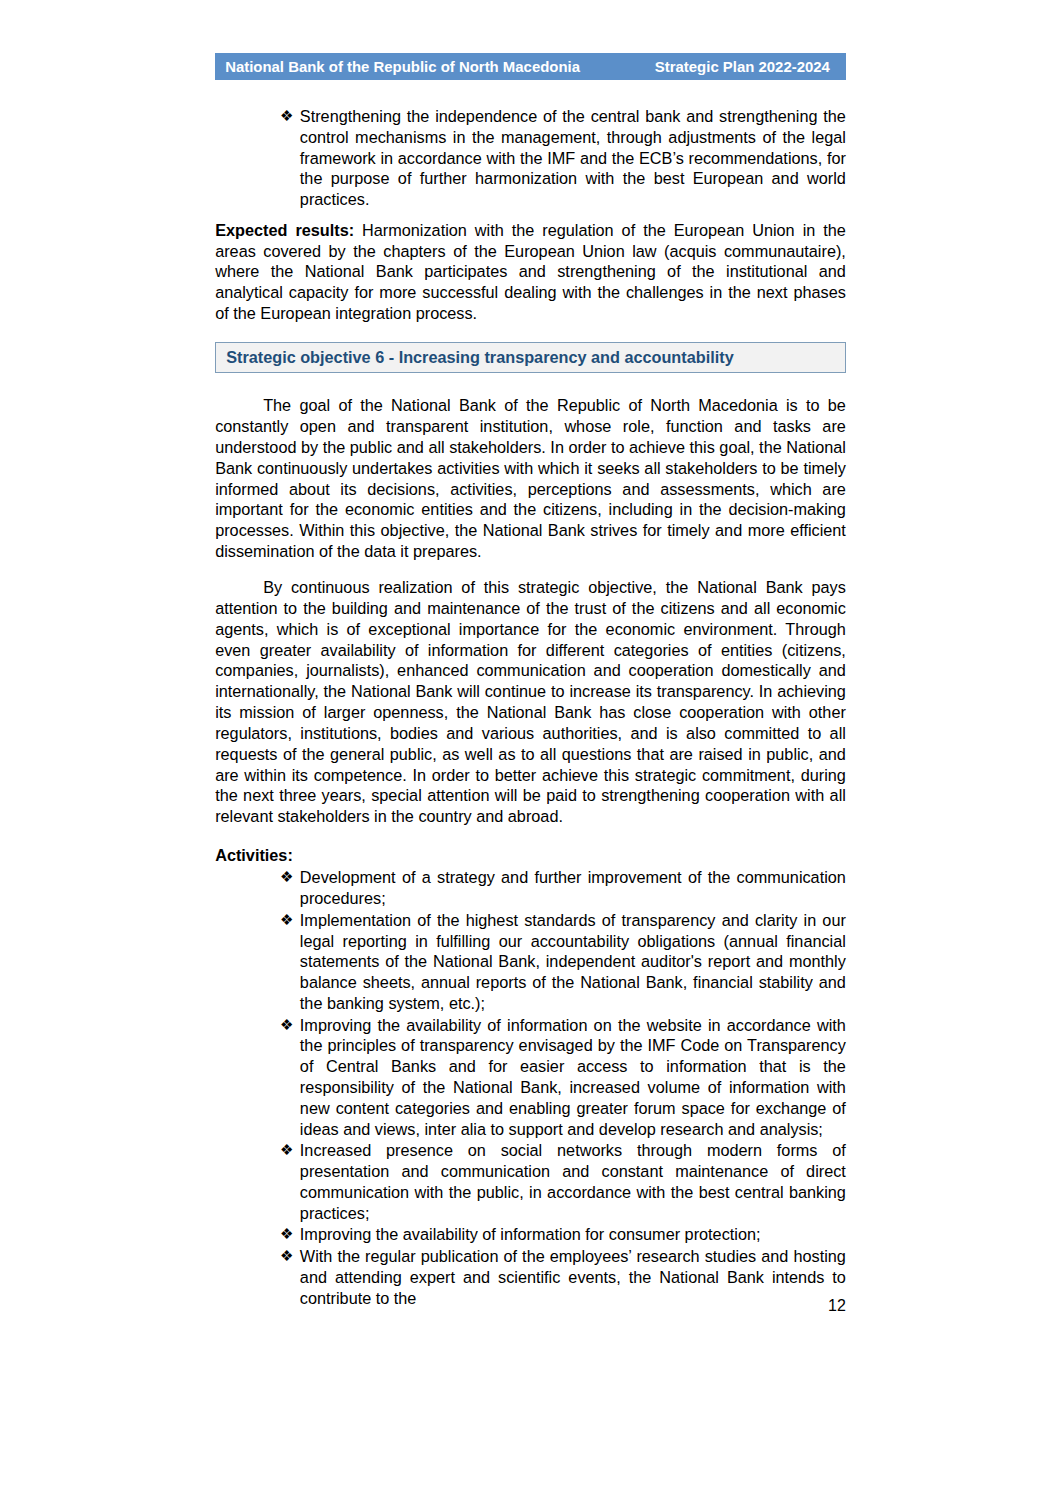National Bank of the Republic of North Macedonia Strategic Plan 2022-2024
Strengthening the independence of the central bank and strengthening the control mechanisms in the management, through adjustments of the legal framework in accordance with the IMF and the ECB’s recommendations, for the purpose of further harmonization with the best European and world practices.
Expected results: Harmonization with the regulation of the European Union in the areas covered by the chapters of the European Union law (acquis communautaire), where the National Bank participates and strengthening of the institutional and analytical capacity for more successful dealing with the challenges in the next phases of the European integration process.
Strategic objective 6 - Increasing transparency and accountability
The goal of the National Bank of the Republic of North Macedonia is to be constantly open and transparent institution, whose role, function and tasks are understood by the public and all stakeholders. In order to achieve this goal, the National Bank continuously undertakes activities with which it seeks all stakeholders to be timely informed about its decisions, activities, perceptions and assessments, which are important for the economic entities and the citizens, including in the decision-making processes. Within this objective, the National Bank strives for timely and more efficient dissemination of the data it prepares.
By continuous realization of this strategic objective, the National Bank pays attention to the building and maintenance of the trust of the citizens and all economic agents, which is of exceptional importance for the economic environment. Through even greater availability of information for different categories of entities (citizens, companies, journalists), enhanced communication and cooperation domestically and internationally, the National Bank will continue to increase its transparency. In achieving its mission of larger openness, the National Bank has close cooperation with other regulators, institutions, bodies and various authorities, and is also committed to all requests of the general public, as well as to all questions that are raised in public, and are within its competence. In order to better achieve this strategic commitment, during the next three years, special attention will be paid to strengthening cooperation with all relevant stakeholders in the country and abroad.
Activities:
Development of a strategy and further improvement of the communication procedures;
Implementation of the highest standards of transparency and clarity in our legal reporting in fulfilling our accountability obligations (annual financial statements of the National Bank, independent auditor's report and monthly balance sheets, annual reports of the National Bank, financial stability and the banking system, etc.);
Improving the availability of information on the website in accordance with the principles of transparency envisaged by the IMF Code on Transparency of Central Banks and for easier access to information that is the responsibility of the National Bank, increased volume of information with new content categories and enabling greater forum space for exchange of ideas and views, inter alia to support and develop research and analysis;
Increased presence on social networks through modern forms of presentation and communication and constant maintenance of direct communication with the public, in accordance with the best central banking practices;
Improving the availability of information for consumer protection;
With the regular publication of the employees’ research studies and hosting and attending expert and scientific events, the National Bank intends to contribute to the
12